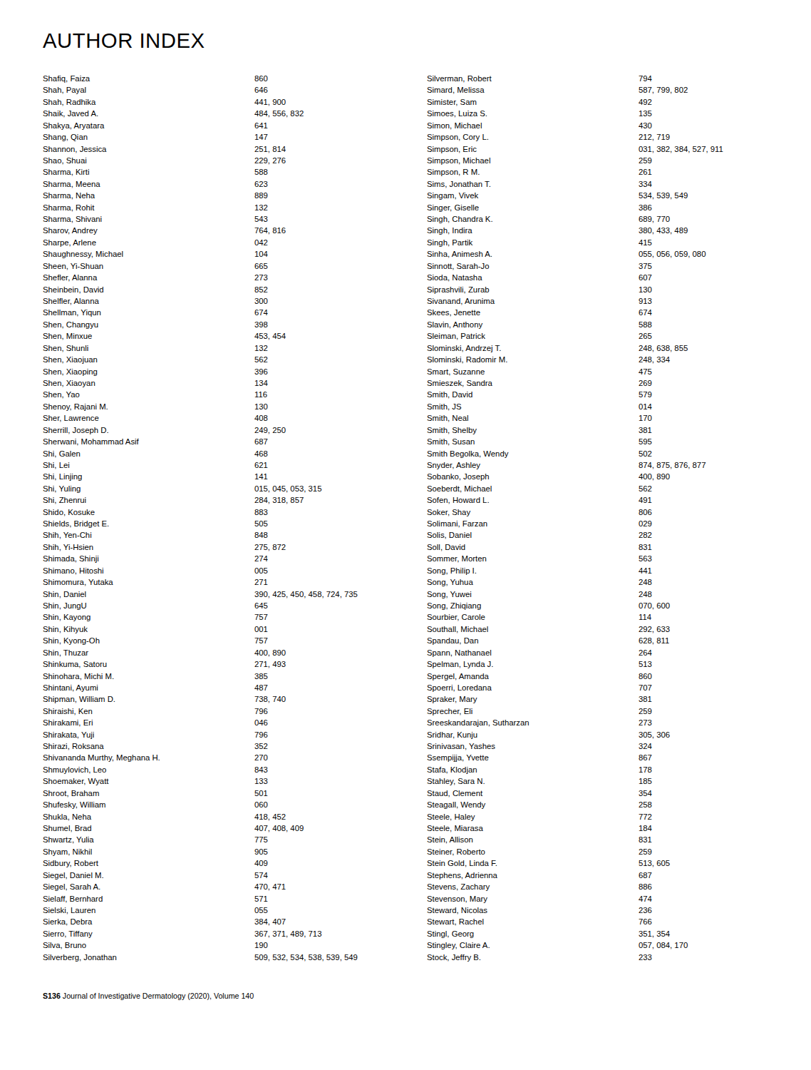AUTHOR INDEX
Shafiq, Faiza 860
Shah, Payal 646
Shah, Radhika 441, 900
Shaik, Javed A. 484, 556, 832
Shakya, Aryatara 641
Shang, Qian 147
Shannon, Jessica 251, 814
Shao, Shuai 229, 276
Sharma, Kirti 588
Sharma, Meena 623
Sharma, Neha 889
Sharma, Rohit 132
Sharma, Shivani 543
Sharov, Andrey 764, 816
Sharpe, Arlene 042
Shaughnessy, Michael 104
Sheen, Yi-Shuan 665
Shefler, Alanna 273
Sheinbein, David 852
Shelfler, Alanna 300
Shellman, Yiqun 674
Shen, Changyu 398
Shen, Minxue 453, 454
Shen, Shunli 132
Shen, Xiaojuan 562
Shen, Xiaoping 396
Shen, Xiaoyan 134
Shen, Yao 116
Shenoy, Rajani M. 130
Sher, Lawrence 408
Sherrill, Joseph D. 249, 250
Sherwani, Mohammad Asif 687
Shi, Galen 468
Shi, Lei 621
Shi, Linjing 141
Shi, Yuling 015, 045, 053, 315
Shi, Zhenrui 284, 318, 857
Shido, Kosuke 883
Shields, Bridget E. 505
Shih, Yen-Chi 848
Shih, Yi-Hsien 275, 872
Shimada, Shinji 274
Shimano, Hitoshi 005
Shimomura, Yutaka 271
Shin, Daniel 390, 425, 450, 458, 724, 735
Shin, JungU 645
Shin, Kayong 757
Shin, Kihyuk 001
Shin, Kyong-Oh 757
Shin, Thuzar 400, 890
Shinkuma, Satoru 271, 493
Shinohara, Michi M. 385
Shintani, Ayumi 487
Shipman, William D. 738, 740
Shiraishi, Ken 796
Shirakami, Eri 046
Shirakata, Yuji 796
Shirazi, Roksana 352
Shivananda Murthy, Meghana H. 270
Shmuylovich, Leo 843
Shoemaker, Wyatt 133
Shroot, Braham 501
Shufesky, William 060
Shukla, Neha 418, 452
Shumel, Brad 407, 408, 409
Shwartz, Yulia 775
Shyam, Nikhil 905
Sidbury, Robert 409
Siegel, Daniel M. 574
Siegel, Sarah A. 470, 471
Sielaff, Bernhard 571
Sielski, Lauren 055
Sierka, Debra 384, 407
Sierro, Tiffany 367, 371, 489, 713
Silva, Bruno 190
Silverberg, Jonathan 509, 532, 534, 538, 539, 549
Silverman, Robert 794
Simard, Melissa 587, 799, 802
Simister, Sam 492
Simoes, Luiza S. 135
Simon, Michael 430
Simpson, Cory L. 212, 719
Simpson, Eric 031, 382, 384, 527, 911
Simpson, Michael 259
Simpson, R M. 261
Sims, Jonathan T. 334
Singam, Vivek 534, 539, 549
Singer, Giselle 386
Singh, Chandra K. 689, 770
Singh, Indira 380, 433, 489
Singh, Partik 415
Sinha, Animesh A. 055, 056, 059, 080
Sinnott, Sarah-Jo 375
Sioda, Natasha 607
Siprashvili, Zurab 130
Sivanand, Arunima 913
Skees, Jenette 674
Slavin, Anthony 588
Sleiman, Patrick 265
Slominski, Andrzej T. 248, 638, 855
Slominski, Radomir M. 248, 334
Smart, Suzanne 475
Smieszek, Sandra 269
Smith, David 579
Smith, JS 014
Smith, Neal 170
Smith, Shelby 381
Smith, Susan 595
Smith Begolka, Wendy 502
Snyder, Ashley 874, 875, 876, 877
Sobanko, Joseph 400, 890
Soeberdt, Michael 562
Sofen, Howard L. 491
Soker, Shay 806
Solimani, Farzan 029
Solis, Daniel 282
Soll, David 831
Sommer, Morten 563
Song, Philip I. 441
Song, Yuhua 248
Song, Yuwei 248
Song, Zhiqiang 070, 600
Sourbier, Carole 114
Southall, Michael 292, 633
Spandau, Dan 628, 811
Spann, Nathanael 264
Spelman, Lynda J. 513
Spergel, Amanda 860
Spoerri, Loredana 707
Spraker, Mary 381
Sprecher, Eli 259
Sreeskandarajan, Sutharzan 273
Sridhar, Kunju 305, 306
Srinivasan, Yashes 324
Ssempijja, Yvette 867
Stafa, Klodjan 178
Stahley, Sara N. 185
Staud, Clement 354
Steagall, Wendy 258
Steele, Haley 772
Steele, Miarasa 184
Stein, Allison 831
Steiner, Roberto 259
Stein Gold, Linda F. 513, 605
Stephens, Adrienna 687
Stevens, Zachary 886
Stevenson, Mary 474
Steward, Nicolas 236
Stewart, Rachel 766
Stingl, Georg 351, 354
Stingley, Claire A. 057, 084, 170
Stock, Jeffry B. 233
S136 Journal of Investigative Dermatology (2020), Volume 140